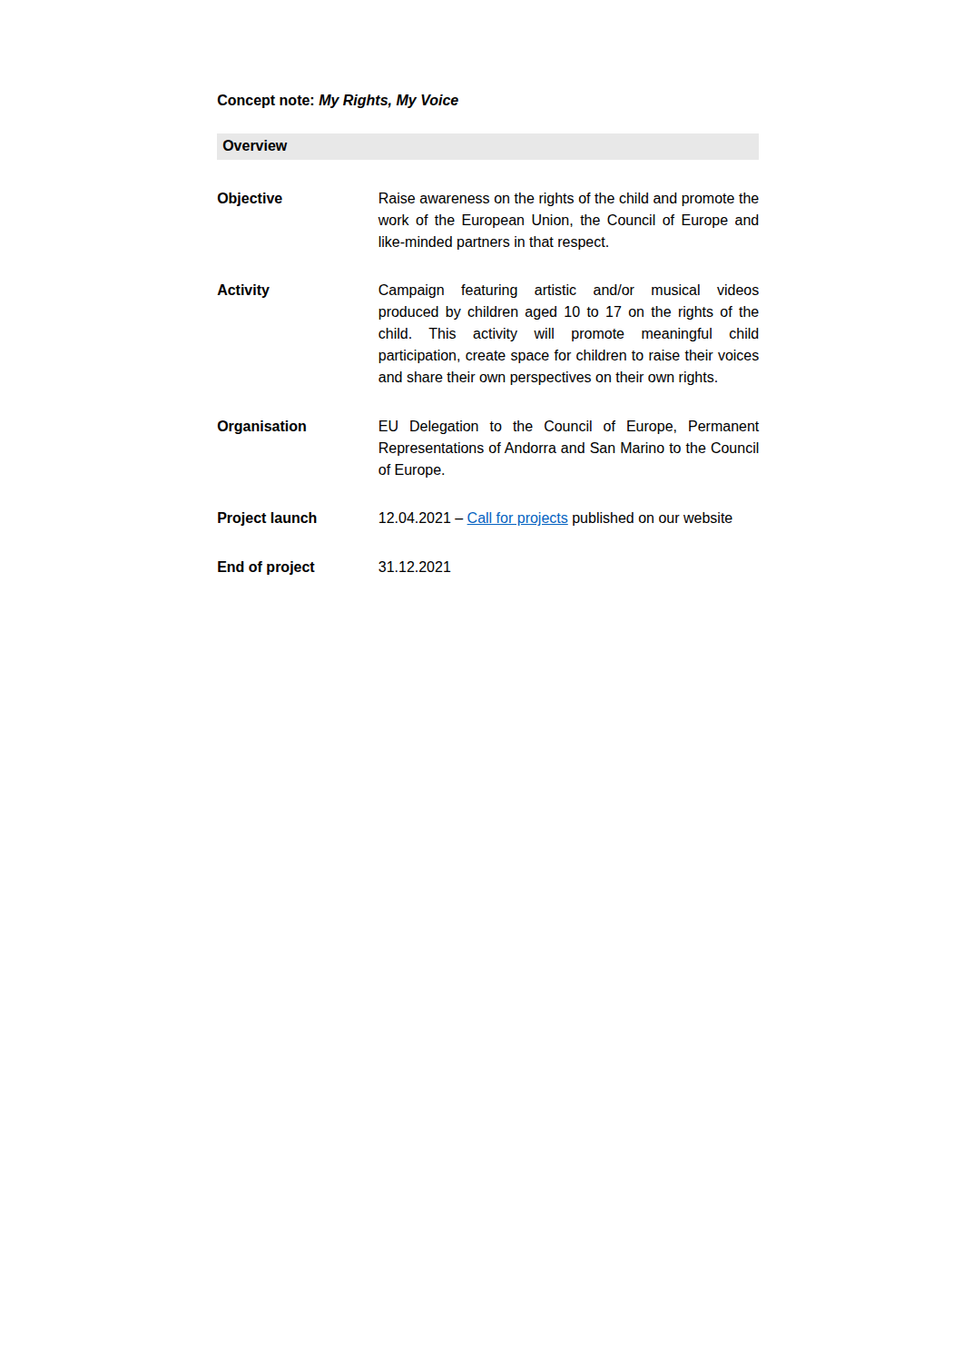Concept note: My Rights, My Voice
Overview
| Objective | Raise awareness on the rights of the child and promote the work of the European Union, the Council of Europe and like-minded partners in that respect. |
| Activity | Campaign featuring artistic and/or musical videos produced by children aged 10 to 17 on the rights of the child. This activity will promote meaningful child participation, create space for children to raise their voices and share their own perspectives on their own rights. |
| Organisation | EU Delegation to the Council of Europe, Permanent Representations of Andorra and San Marino to the Council of Europe. |
| Project launch | 12.04.2021 – Call for projects published on our website |
| End of project | 31.12.2021 |